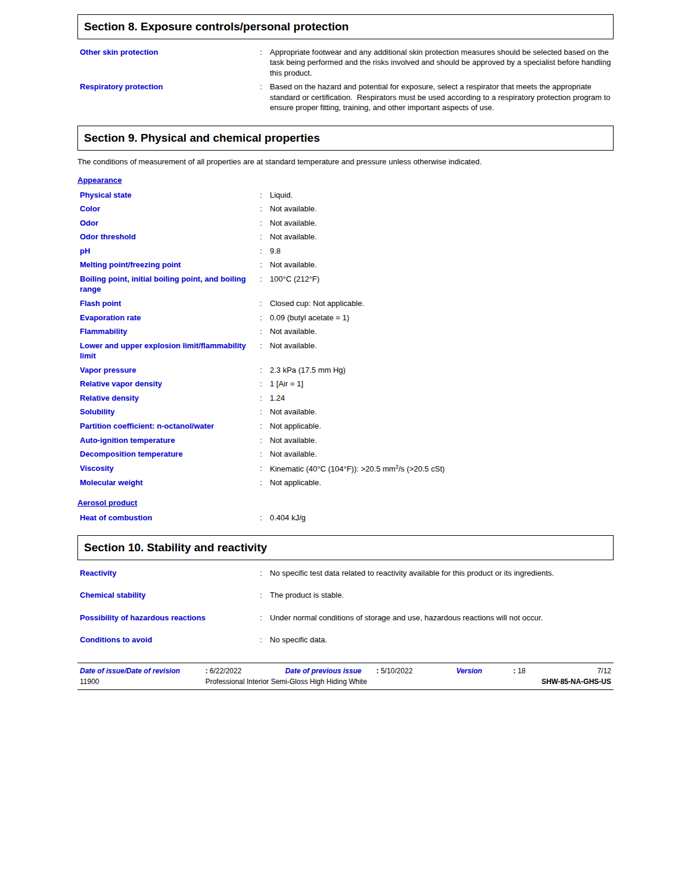Section 8. Exposure controls/personal protection
| Other skin protection | : | Appropriate footwear and any additional skin protection measures should be selected based on the task being performed and the risks involved and should be approved by a specialist before handling this product. |
| Respiratory protection | : | Based on the hazard and potential for exposure, select a respirator that meets the appropriate standard or certification. Respirators must be used according to a respiratory protection program to ensure proper fitting, training, and other important aspects of use. |
Section 9. Physical and chemical properties
The conditions of measurement of all properties are at standard temperature and pressure unless otherwise indicated.
Appearance
| Physical state | : | Liquid. |
| Color | : | Not available. |
| Odor | : | Not available. |
| Odor threshold | : | Not available. |
| pH | : | 9.8 |
| Melting point/freezing point | : | Not available. |
| Boiling point, initial boiling point, and boiling range | : | 100°C (212°F) |
| Flash point | : | Closed cup: Not applicable. |
| Evaporation rate | : | 0.09 (butyl acetate = 1) |
| Flammability | : | Not available. |
| Lower and upper explosion limit/flammability limit | : | Not available. |
| Vapor pressure | : | 2.3 kPa (17.5 mm Hg) |
| Relative vapor density | : | 1 [Air = 1] |
| Relative density | : | 1.24 |
| Solubility | : | Not available. |
| Partition coefficient: n-octanol/water | : | Not applicable. |
| Auto-ignition temperature | : | Not available. |
| Decomposition temperature | : | Not available. |
| Viscosity | : | Kinematic (40°C (104°F)): >20.5 mm 2 /s (>20.5 cSt) |
| Molecular weight | : | Not applicable. |
Aerosol product
| Heat of combustion | : | 0.404 kJ/g |
Section 10. Stability and reactivity
| Reactivity | : | No specific test data related to reactivity available for this product or its ingredients. |
| Chemical stability | : | The product is stable. |
| Possibility of hazardous reactions | : | Under normal conditions of storage and use, hazardous reactions will not occur. |
| Conditions to avoid | : | No specific data. |
| Date of issue/Date of revision | : 6/22/2022 | Date of previous issue | : 5/10/2022 | Version | : 18 | 7/12 |
| 11900 | Professional Interior Semi-Gloss High Hiding White | SHW-85-NA-GHS-US |